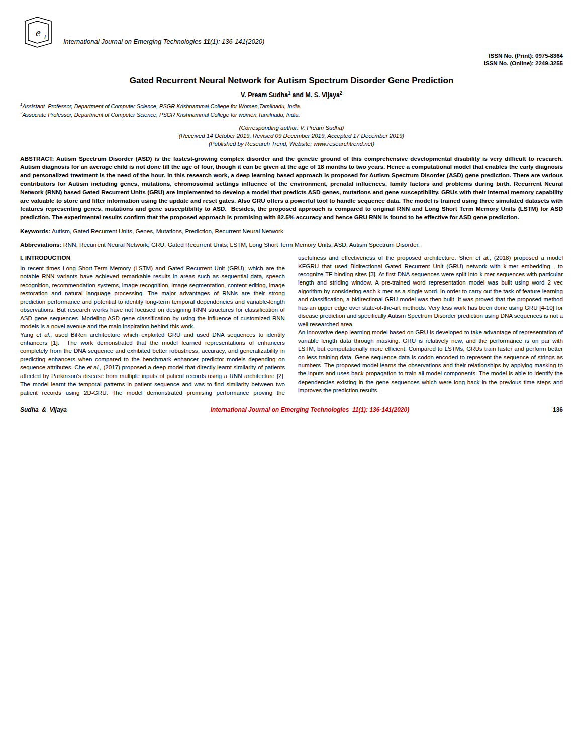e t
International Journal on Emerging Technologies 11(1): 136-141(2020)
ISSN No. (Print): 0975-8364
ISSN No. (Online): 2249-3255
Gated Recurrent Neural Network for Autism Spectrum Disorder Gene Prediction
V. Pream Sudha1 and M. S. Vijaya2
1Assistant Professor, Department of Computer Science, PSGR Krishnammal College for Women,Tamilnadu, India.
2Associate Professor, Department of Computer Science, PSGR Krishnammal College for women,Tamilnadu, India.
(Corresponding author: V. Pream Sudha)
(Received 14 October 2019, Revised 09 December 2019, Accepted 17 December 2019)
(Published by Research Trend, Website: www.researchtrend.net)
ABSTRACT: Autism Spectrum Disorder (ASD) is the fastest-growing complex disorder and the genetic ground of this comprehensive developmental disability is very difficult to research. Autism diagnosis for an average child is not done till the age of four, though it can be given at the age of 18 months to two years. Hence a computational model that enables the early diagnosis and personalized treatment is the need of the hour. In this research work, a deep learning based approach is proposed for Autism Spectrum Disorder (ASD) gene prediction. There are various contributors for Autism including genes, mutations, chromosomal settings influence of the environment, prenatal influences, family factors and problems during birth. Recurrent Neural Network (RNN) based Gated Recurrent Units (GRU) are implemented to develop a model that predicts ASD genes, mutations and gene susceptibility. GRUs with their internal memory capability are valuable to store and filter information using the update and reset gates. Also GRU offers a powerful tool to handle sequence data. The model is trained using three simulated datasets with features representing genes, mutations and gene susceptibility to ASD. Besides, the proposed approach is compared to original RNN and Long Short Term Memory Units (LSTM) for ASD prediction. The experimental results confirm that the proposed approach is promising with 82.5% accuracy and hence GRU RNN is found to be effective for ASD gene prediction.
Keywords: Autism, Gated Recurrent Units, Genes, Mutations, Prediction, Recurrent Neural Network.
Abbreviations: RNN, Recurrent Neural Network; GRU, Gated Recurrent Units; LSTM, Long Short Term Memory Units; ASD, Autism Spectrum Disorder.
I. INTRODUCTION
In recent times Long Short-Term Memory (LSTM) and Gated Recurrent Unit (GRU), which are the notable RNN variants have achieved remarkable results in areas such as sequential data, speech recognition, recommendation systems, image recognition, image segmentation, content editing, image restoration and natural language processing. The major advantages of RNNs are their strong prediction performance and potential to identify long-term temporal dependencies and variable-length observations. But research works have not focused on designing RNN structures for classification of ASD gene sequences. Modeling ASD gene classification by using the influence of customized RNN models is a novel avenue and the main inspiration behind this work.
Yang et al., used BiRen architecture which exploited GRU and used DNA sequences to identify enhancers [1]. The work demonstrated that the model learned representations of enhancers completely from the DNA sequence and exhibited better robustness, accuracy, and generalizability in predicting enhancers when compared to the benchmark enhancer predictor models depending on sequence attributes. Che et al., (2017) proposed a deep model that directly learnt similarity of patients affected by Parkinson's disease from multiple inputs of patient records using a RNN architecture [2]. The model learnt the temporal patterns in patient sequence and was to find similarity between two patient records using 2D-GRU. The model demonstrated promising performance proving the usefulness and effectiveness of the proposed architecture. Shen et al., (2018) proposed a model KEGRU that used Bidirectional Gated Recurrent Unit (GRU) network with k-mer embedding , to recognize TF binding sites [3]. At first DNA sequences were split into k-mer sequences with particular length and striding window. A pre-trained word representation model was built using word 2 vec algorithm by considering each k-mer as a single word. In order to carry out the task of feature learning and classification, a bidirectional GRU model was then built. It was proved that the proposed method has an upper edge over state-of-the-art methods. Very less work has been done using GRU [4-10] for disease prediction and specifically Autism Spectrum Disorder prediction using DNA sequences is not a well researched area.
An innovative deep learning model based on GRU is developed to take advantage of representation of variable length data through masking. GRU is relatively new, and the performance is on par with LSTM, but computationally more efficient. Compared to LSTMs, GRUs train faster and perform better on less training data. Gene sequence data is codon encoded to represent the sequence of strings as numbers. The proposed model learns the observations and their relationships by applying masking to the inputs and uses back-propagation to train all model components. The model is able to identify the dependencies existing in the gene sequences which were long back in the previous time steps and improves the prediction results.
Sudha & Vijaya
International Journal on Emerging Technologies 11(1): 136-141(2020)
136